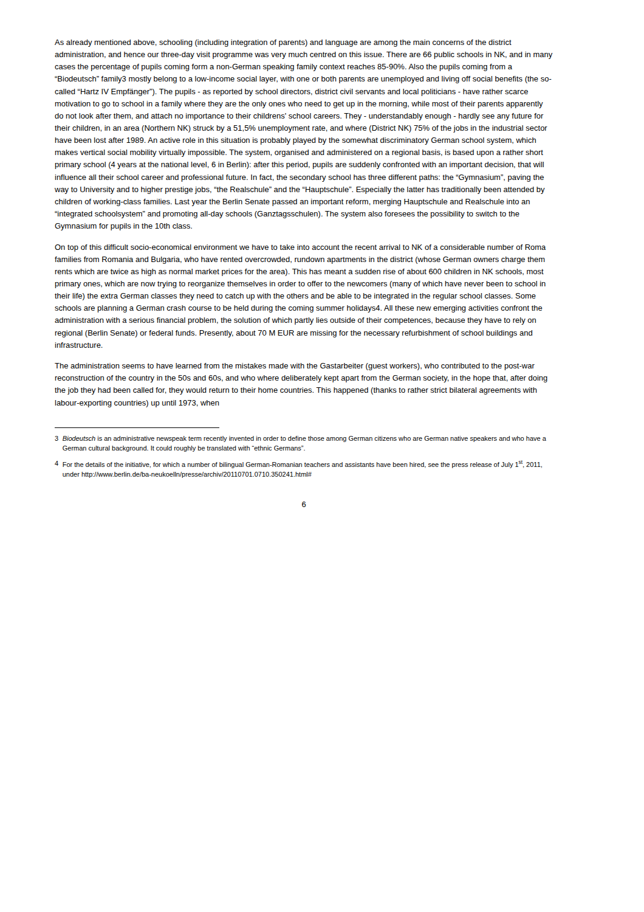As already mentioned above, schooling (including integration of parents) and language are among the main concerns of the district administration, and hence our three-day visit programme was very much centred on this issue. There are 66 public schools in NK, and in many cases the percentage of pupils coming form a non-German speaking family context reaches 85-90%. Also the pupils coming from a “Biodeutsch” family3 mostly belong to a low-income social layer, with one or both parents are unemployed and living off social benefits (the so-called “Hartz IV Empfänger”). The pupils - as reported by school directors, district civil servants and local politicians - have rather scarce motivation to go to school in a family where they are the only ones who need to get up in the morning, while most of their parents apparently do not look after them, and attach no importance to their childrens' school careers. They - understandably enough - hardly see any future for their children, in an area (Northern NK) struck by a 51,5% unemployment rate, and where (District NK) 75% of the jobs in the industrial sector have been lost after 1989. An active role in this situation is probably played by the somewhat discriminatory German school system, which makes vertical social mobility virtually impossible. The system, organised and administered on a regional basis, is based upon a rather short primary school (4 years at the national level, 6 in Berlin): after this period, pupils are suddenly confronted with an important decision, that will influence all their school career and professional future. In fact, the secondary school has three different paths: the “Gymnasium”, paving the way to University and to higher prestige jobs, “the Realschule” and the “Hauptschule”. Especially the latter has traditionally been attended by children of working-class families. Last year the Berlin Senate passed an important reform, merging Hauptschule and Realschule into an “integrated schoolsystem” and promoting all-day schools (Ganztagsschulen). The system also foresees the possibility to switch to the Gymnasium for pupils in the 10th class.
On top of this difficult socio-economical environment we have to take into account the recent arrival to NK of a considerable number of Roma families from Romania and Bulgaria, who have rented overcrowded, rundown apartments in the district (whose German owners charge them rents which are twice as high as normal market prices for the area). This has meant a sudden rise of about 600 children in NK schools, most primary ones, which are now trying to reorganize themselves in order to offer to the newcomers (many of which have never been to school in their life) the extra German classes they need to catch up with the others and be able to be integrated in the regular school classes. Some schools are planning a German crash course to be held during the coming summer holidays4. All these new emerging activities confront the administration with a serious financial problem, the solution of which partly lies outside of their competences, because they have to rely on regional (Berlin Senate) or federal funds. Presently, about 70 M EUR are missing for the necessary refurbishment of school buildings and infrastructure.
The administration seems to have learned from the mistakes made with the Gastarbeiter (guest workers), who contributed to the post-war reconstruction of the country in the 50s and 60s, and who where deliberately kept apart from the German society, in the hope that, after doing the job they had been called for, they would return to their home countries. This happened (thanks to rather strict bilateral agreements with labour-exporting countries) up until 1973, when
3 Biodeutsch is an administrative newspeak term recently invented in order to define those among German citizens who are German native speakers and who have a German cultural background. It could roughly be translated with “ethnic Germans”.
4 For the details of the initiative, for which a number of bilingual German-Romanian teachers and assistants have been hired, see the press release of July 1st, 2011, under http://www.berlin.de/ba-neukoelln/presse/archiv/20110701.0710.350241.html#
6